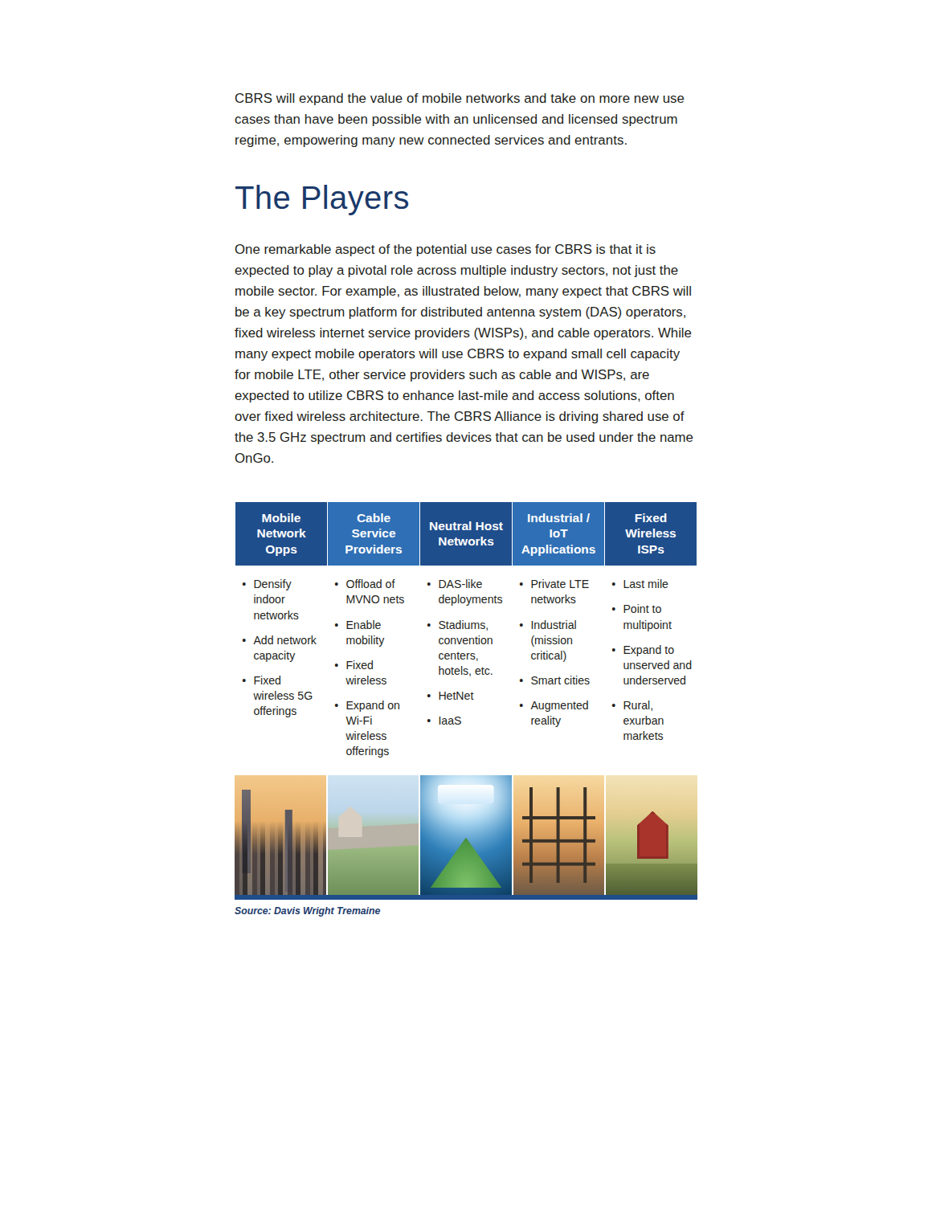CBRS will expand the value of mobile networks and take on more new use cases than have been possible with an unlicensed and licensed spectrum regime, empowering many new connected services and entrants.
The Players
One remarkable aspect of the potential use cases for CBRS is that it is expected to play a pivotal role across multiple industry sectors, not just the mobile sector. For example, as illustrated below, many expect that CBRS will be a key spectrum platform for distributed antenna system (DAS) operators, fixed wireless internet service providers (WISPs), and cable operators. While many expect mobile operators will use CBRS to expand small cell capacity for mobile LTE, other service providers such as cable and WISPs, are expected to utilize CBRS to enhance last-mile and access solutions, often over fixed wireless architecture. The CBRS Alliance is driving shared use of the 3.5 GHz spectrum and certifies devices that can be used under the name OnGo.
| Mobile Network Opps | Cable Service Providers | Neutral Host Networks | Industrial / IoT Applications | Fixed Wireless ISPs |
| --- | --- | --- | --- | --- |
| Densify indoor networks Add network capacity Fixed wireless 5G offerings | Offload of MVNO nets Enable mobility Fixed wireless Expand on Wi-Fi wireless offerings | DAS-like deployments Stadiums, convention centers, hotels, etc. HetNet IaaS | Private LTE networks Industrial (mission critical) Smart cities Augmented reality | Last mile Point to multipoint Expand to unserved and underserved Rural, exurban markets |
Source: Davis Wright Tremaine